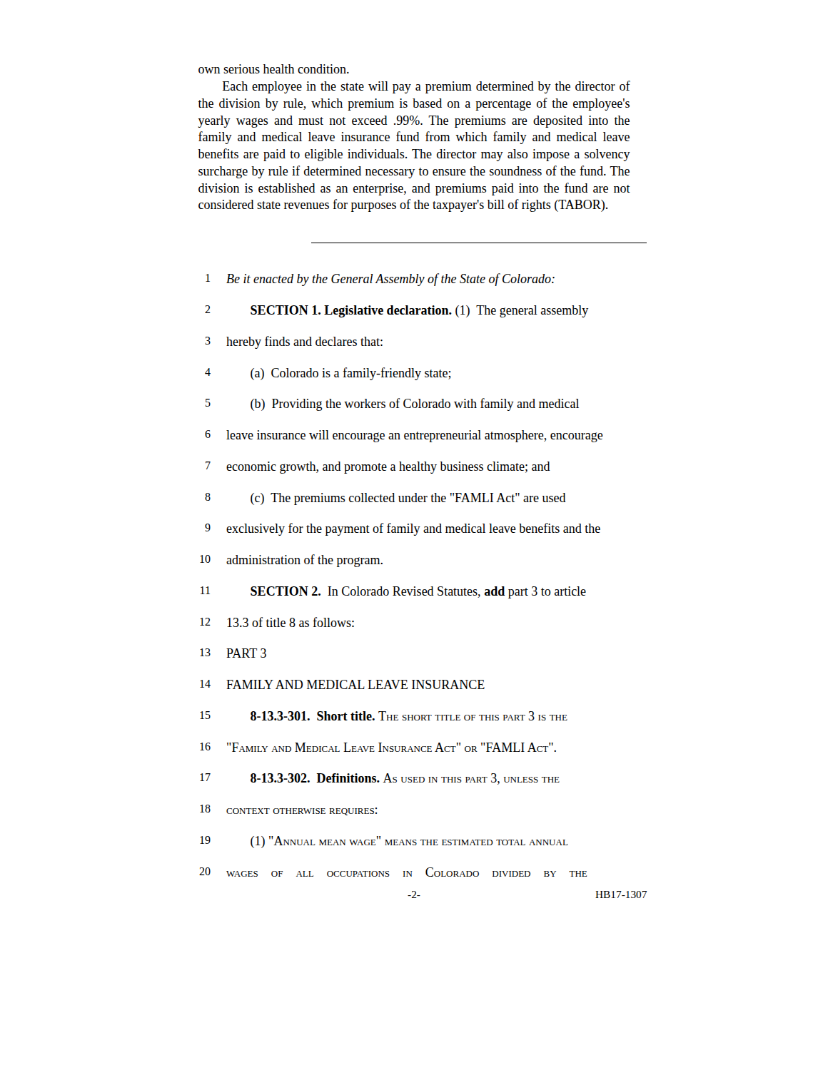own serious health condition.
Each employee in the state will pay a premium determined by the director of the division by rule, which premium is based on a percentage of the employee's yearly wages and must not exceed .99%. The premiums are deposited into the family and medical leave insurance fund from which family and medical leave benefits are paid to eligible individuals. The director may also impose a solvency surcharge by rule if determined necessary to ensure the soundness of the fund. The division is established as an enterprise, and premiums paid into the fund are not considered state revenues for purposes of the taxpayer's bill of rights (TABOR).
| 1 | Be it enacted by the General Assembly of the State of Colorado: |
| 2 | SECTION 1. Legislative declaration. (1) The general assembly |
| 3 | hereby finds and declares that: |
| 4 | (a) Colorado is a family-friendly state; |
| 5 | (b) Providing the workers of Colorado with family and medical |
| 6 | leave insurance will encourage an entrepreneurial atmosphere, encourage |
| 7 | economic growth, and promote a healthy business climate; and |
| 8 | (c) The premiums collected under the "FAMLI Act" are used |
| 9 | exclusively for the payment of family and medical leave benefits and the |
| 10 | administration of the program. |
| 11 | SECTION 2. In Colorado Revised Statutes, add part 3 to article |
| 12 | 13.3 of title 8 as follows: |
| 13 | PART 3 |
| 14 | FAMILY AND MEDICAL LEAVE INSURANCE |
| 15 | 8-13.3-301. Short title. The short title of this part 3 is the |
| 16 | " Family and Medical Leave Insurance Act " or " FAMLI Act ". |
| 17 | 8-13.3-302. Definitions. As used in this part 3, unless the |
| 18 | context otherwise requires: |
| 19 | (1) " Annual mean wage " means the estimated total annual |
| 20 | wages of all occupations in Colorado divided by the |
-2-
HB17-1307